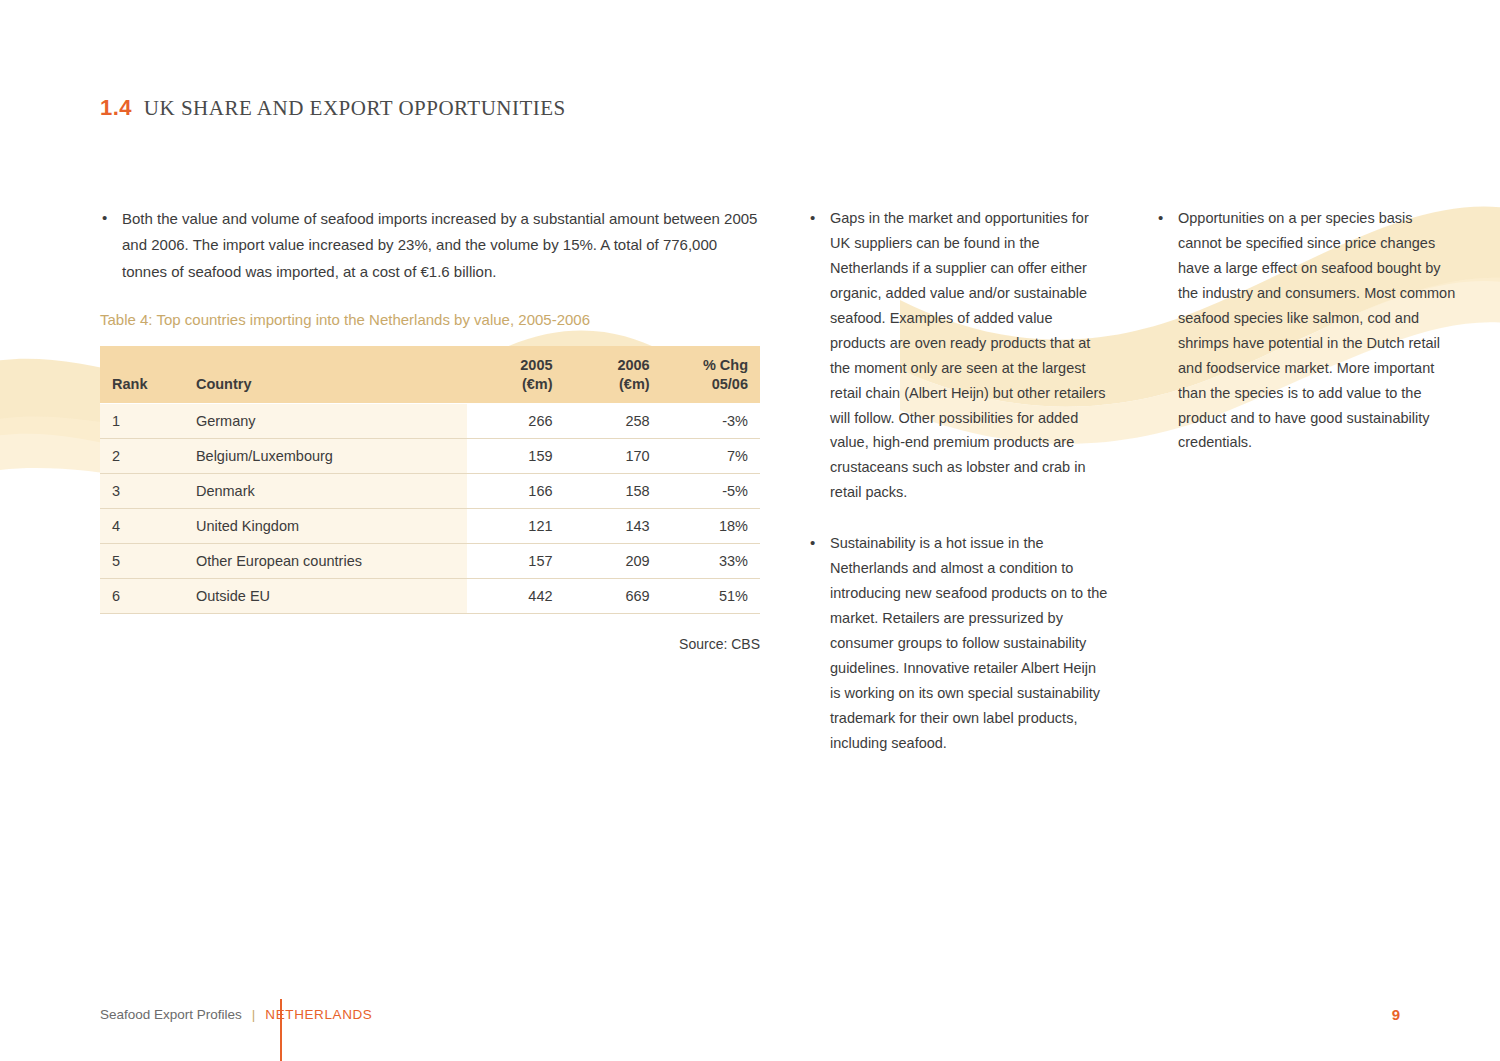1.4 UK SHARE AND EXPORT OPPORTUNITIES
Both the value and volume of seafood imports increased by a substantial amount between 2005 and 2006. The import value increased by 23%, and the volume by 15%. A total of 776,000 tonnes of seafood was imported, at a cost of €1.6 billion.
Table 4: Top countries importing into the Netherlands by value, 2005-2006
| Rank | Country | 2005 (€m) | 2006 (€m) | % Chg 05/06 |
| --- | --- | --- | --- | --- |
| 1 | Germany | 266 | 258 | -3% |
| 2 | Belgium/Luxembourg | 159 | 170 | 7% |
| 3 | Denmark | 166 | 158 | -5% |
| 4 | United Kingdom | 121 | 143 | 18% |
| 5 | Other European countries | 157 | 209 | 33% |
| 6 | Outside EU | 442 | 669 | 51% |
Source: CBS
Gaps in the market and opportunities for UK suppliers can be found in the Netherlands if a supplier can offer either organic, added value and/or sustainable seafood. Examples of added value products are oven ready products that at the moment only are seen at the largest retail chain (Albert Heijn) but other retailers will follow. Other possibilities for added value, high-end premium products are crustaceans such as lobster and crab in retail packs.
Sustainability is a hot issue in the Netherlands and almost a condition to introducing new seafood products on to the market. Retailers are pressurized by consumer groups to follow sustainability guidelines. Innovative retailer Albert Heijn is working on its own special sustainability trademark for their own label products, including seafood.
Opportunities on a per species basis cannot be specified since price changes have a large effect on seafood bought by the industry and consumers. Most common seafood species like salmon, cod and shrimps have potential in the Dutch retail and foodservice market. More important than the species is to add value to the product and to have good sustainability credentials.
Seafood Export Profiles | NETHERLANDS
9